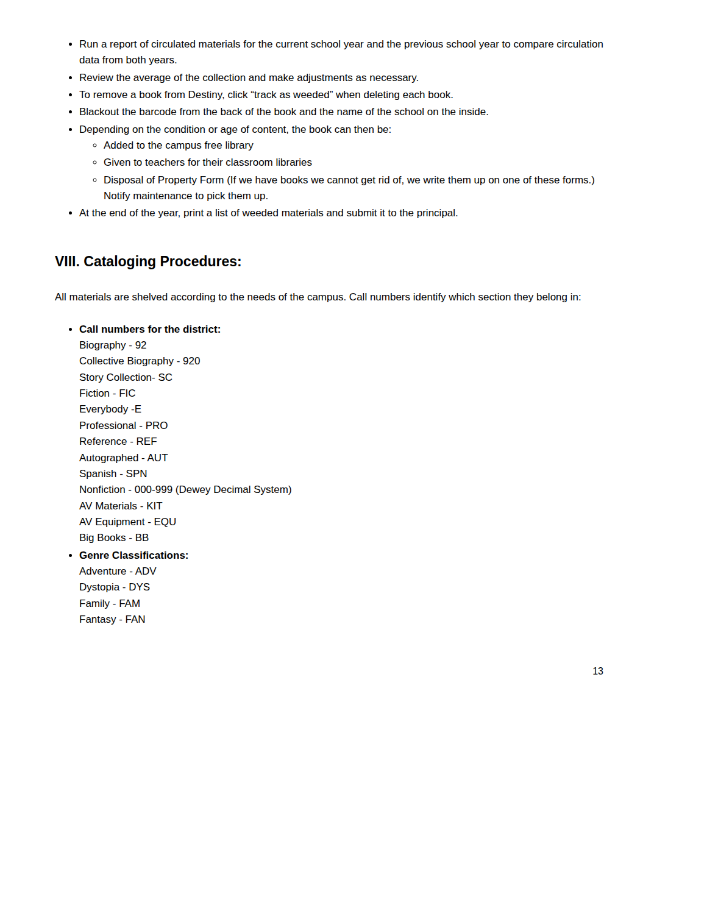Run a report of circulated materials for the current school year and the previous school year to compare circulation data from both years.
Review the average of the collection and make adjustments as necessary.
To remove a book from Destiny, click “track as weeded” when deleting each book.
Blackout the barcode from the back of the book and the name of the school on the inside.
Depending on the condition or age of content, the book can then be:
Added to the campus free library
Given to teachers for their classroom libraries
Disposal of Property Form (If we have books we cannot get rid of, we write them up on one of these forms.) Notify maintenance to pick them up.
At the end of the year, print a list of weeded materials and submit it to the principal.
VIII. Cataloging Procedures:
All materials are shelved according to the needs of the campus. Call numbers identify which section they belong in:
Call numbers for the district:
Biography - 92
Collective Biography - 920
Story Collection- SC
Fiction - FIC
Everybody -E
Professional - PRO
Reference - REF
Autographed - AUT
Spanish - SPN
Nonfiction - 000-999 (Dewey Decimal System)
AV Materials - KIT
AV Equipment - EQU
Big Books - BB
Genre Classifications:
Adventure - ADV
Dystopia - DYS
Family - FAM
Fantasy - FAN
13